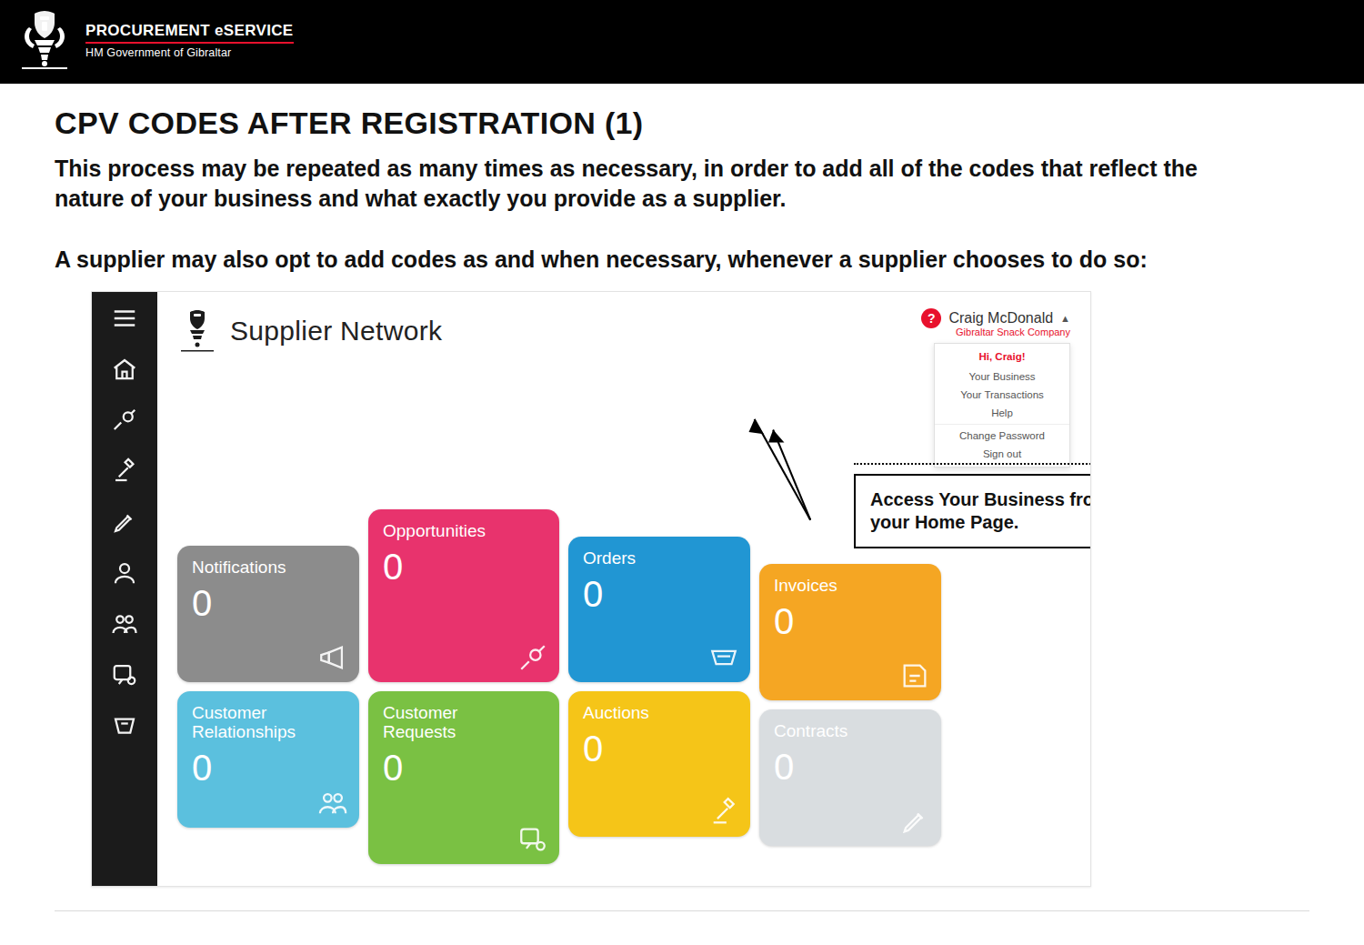PROCUREMENT e SERVICE
HM Government of Gibraltar
CPV CODES AFTER REGISTRATION (1)
This process may be repeated as many times as necessary, in order to add all of the codes that reflect the nature of your business and what exactly you provide as a supplier.
A supplier may also opt to add codes as and when necessary, whenever a supplier chooses to do so:
Supplier Network
? Craig McDonald ▲
Gibraltar Snack Company
Hi, Craig!
Your Business
Your Transactions
Help
Change Password
Sign out
Notifications
0
Opportunities
0
Orders
0
Invoices
0
Customer
Relationships
0
Customer
Requests
0
Auctions
0
Contracts
0
Access Your Business from your Home Page.